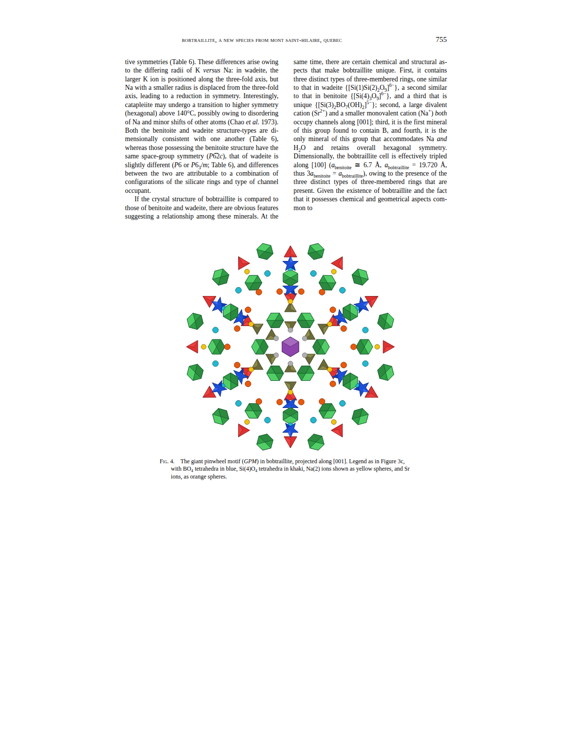Bobtraillite, a new species from Mont Saint-Hilaire, Quebec 755
tive symmetries (Table 6). These differences arise owing to the differing radii of K versus Na: in wadeite, the larger K ion is positioned along the three-fold axis, but Na with a smaller radius is displaced from the three-fold axis, leading to a reduction in symmetry. Interestingly, catapleiite may undergo a transition to higher symmetry (hexagonal) above 140°C, possibly owing to disordering of Na and minor shifts of other atoms (Chao et al. 1973). Both the benitoite and wadeite structure-types are dimensionally consistent with one another (Table 6), whereas those possessing the benitoite structure have the same space-group symmetry (P6̅2c), that of wadeite is slightly different (P6 or P63/m; Table 6), and differences between the two are attributable to a combination of configurations of the silicate rings and type of channel occupant.
If the crystal structure of bobtraillite is compared to those of benitoite and wadeite, there are obvious features suggesting a relationship among these minerals. At the same time, there are certain chemical and structural aspects that make bobtraillite unique. First, it contains three distinct types of three-membered rings, one similar to that in wadeite {[Si(1)Si(2)2O9]6−}, a second similar to that in benitoite {[Si(4)3O9]6−}, and a third that is unique {[Si(3)2BO7(OH)2]5−}; second, a large divalent cation (Sr2+) and a smaller monovalent cation (Na+) both occupy channels along [001]; third, it is the first mineral of this group found to contain B, and fourth, it is the only mineral of this group that accommodates Na and H2O and retains overall hexagonal symmetry. Dimensionally, the bobtraillite cell is effectively tripled along [100] (abenitoite ≅ 6.7 Å, abobtraillite = 19.720 Å, thus 3abenitoite = abobtraillite), owing to the presence of the three distinct types of three-membered rings that are present. Given the existence of bobtraillite and the fact that it possesses chemical and geometrical aspects common to
Fig. 4. The giant pinwheel motif (GPM) in bobtraillite, projected along [001]. Legend as in Figure 3c, with BO4 tetrahedra in blue, Si(4)O4 tetrahedra in khaki, Na(2) ions shown as yellow spheres, and Sr ions, as orange spheres.